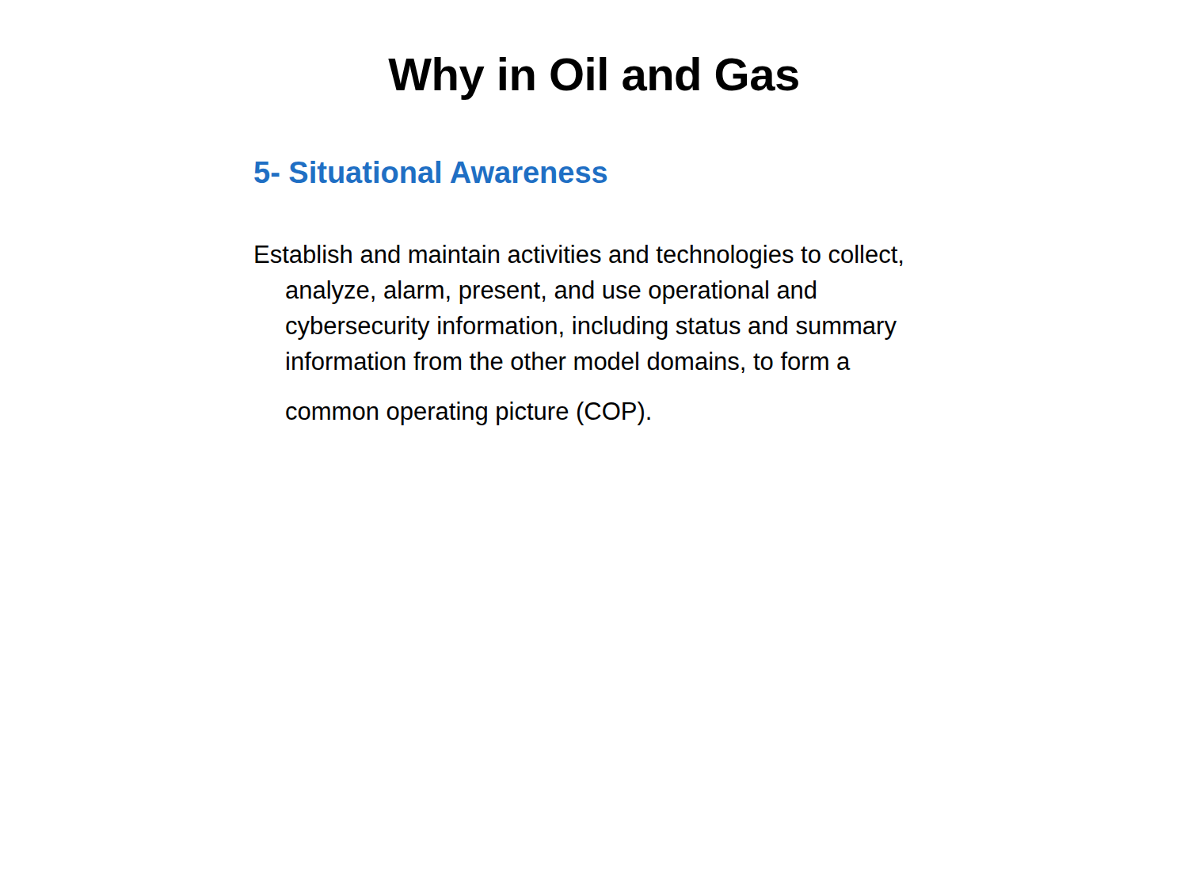Why in Oil and Gas
5- Situational Awareness
Establish and maintain activities and technologies to collect, analyze, alarm, present, and use operational and cybersecurity information, including status and summary information from the other model domains, to form a common operating picture (COP).